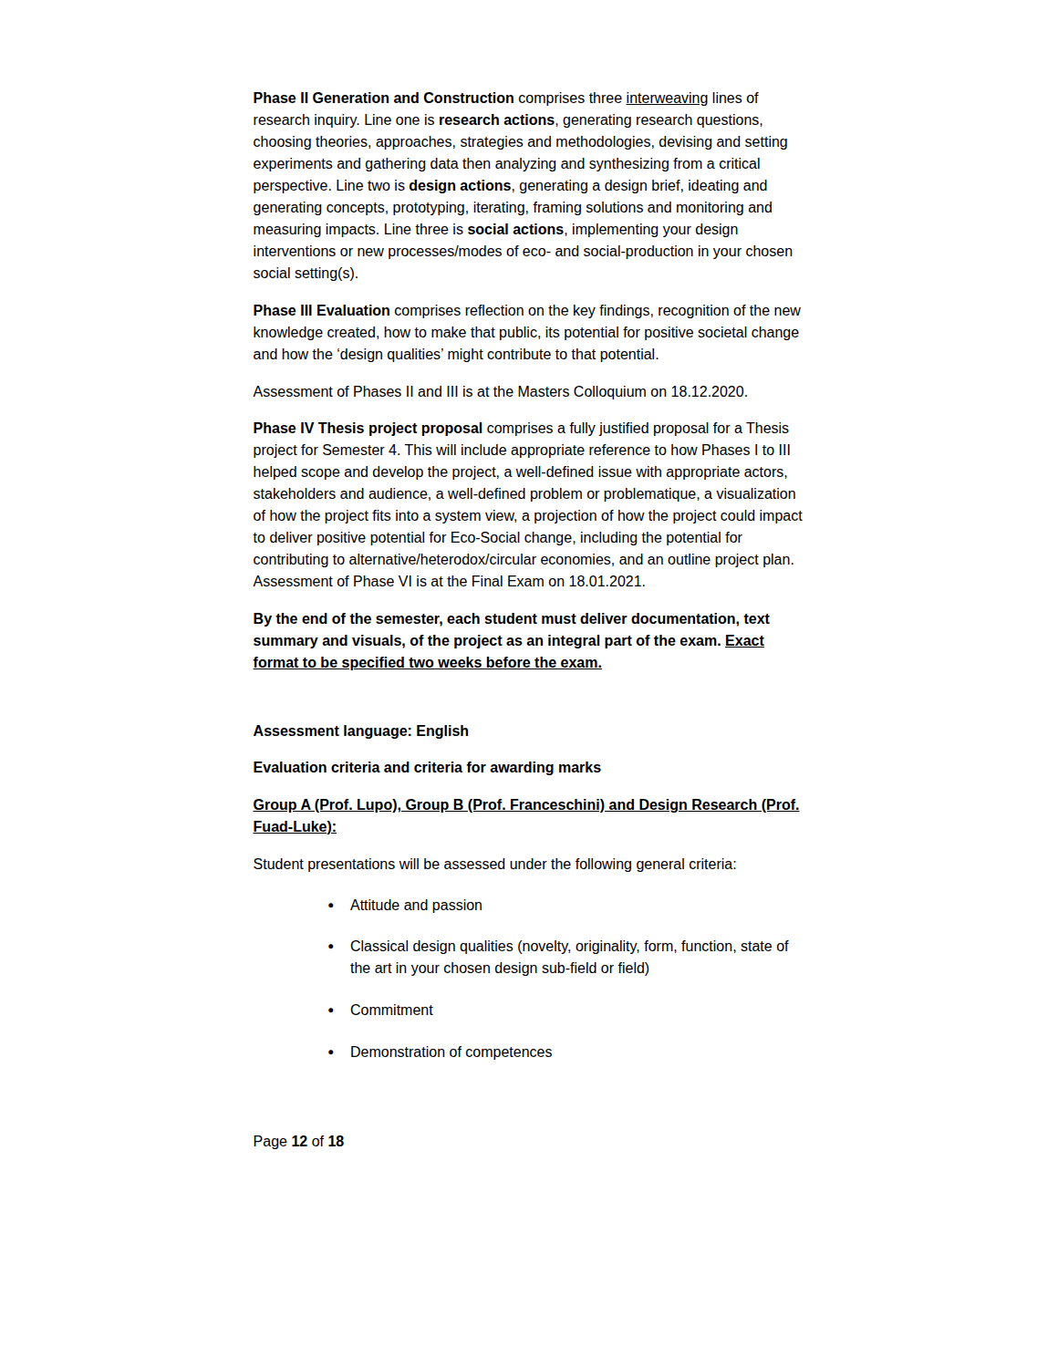Phase II Generation and Construction comprises three interweaving lines of research inquiry. Line one is research actions, generating research questions, choosing theories, approaches, strategies and methodologies, devising and setting experiments and gathering data then analyzing and synthesizing from a critical perspective. Line two is design actions, generating a design brief, ideating and generating concepts, prototyping, iterating, framing solutions and monitoring and measuring impacts. Line three is social actions, implementing your design interventions or new processes/modes of eco- and social-production in your chosen social setting(s).
Phase III Evaluation comprises reflection on the key findings, recognition of the new knowledge created, how to make that public, its potential for positive societal change and how the ‘design qualities’ might contribute to that potential.
Assessment of Phases II and III is at the Masters Colloquium on 18.12.2020.
Phase IV Thesis project proposal comprises a fully justified proposal for a Thesis project for Semester 4. This will include appropriate reference to how Phases I to III helped scope and develop the project, a well-defined issue with appropriate actors, stakeholders and audience, a well-defined problem or problematique, a visualization of how the project fits into a system view, a projection of how the project could impact to deliver positive potential for Eco-Social change, including the potential for contributing to alternative/heterodox/circular economies, and an outline project plan. Assessment of Phase VI is at the Final Exam on 18.01.2021.
By the end of the semester, each student must deliver documentation, text summary and visuals, of the project as an integral part of the exam. Exact format to be specified two weeks before the exam.
Assessment language: English
Evaluation criteria and criteria for awarding marks
Group A (Prof. Lupo), Group B (Prof. Franceschini) and Design Research (Prof. Fuad-Luke):
Student presentations will be assessed under the following general criteria:
Attitude and passion
Classical design qualities (novelty, originality, form, function, state of the art in your chosen design sub-field or field)
Commitment
Demonstration of competences
Page 12 of 18